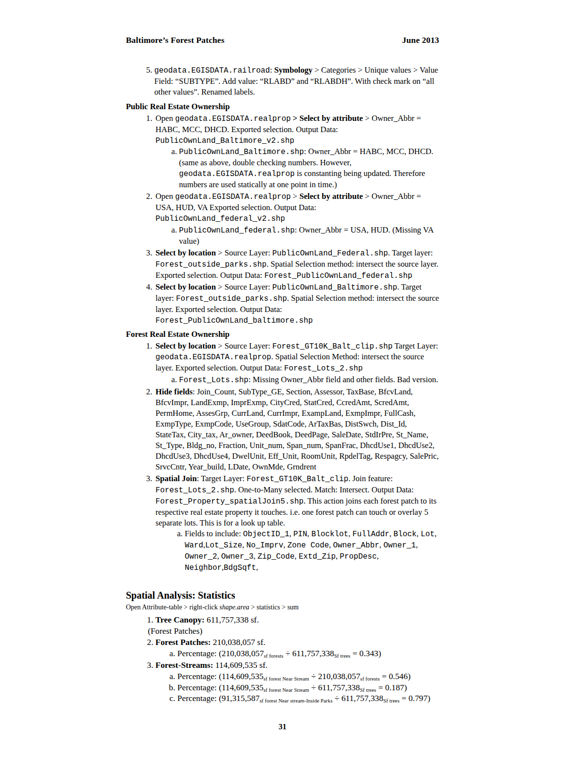Baltimore’s Forest Patches June 2013
geodata.EGISDATA.railroad: Symbology > Categories > Unique values > Value Field: “SUBTYPE”. Add value: “RLABD” and “RLABDH”. With check mark on “all other values”. Renamed labels.
Public Real Estate Ownership
Open geodata.EGISDATA.realprop > Select by attribute > Owner_Abbr = HABC, MCC, DHCD. Exported selection. Output Data: PublicOwnLand_Baltimore_v2.shp
PublicOwnLand_Baltimore.shp: Owner_Abbr = HABC, MCC, DHCD. (same as above, double checking numbers. However, geodata.EGISDATA.realprop is constanting being updated. Therefore numbers are used statically at one point in time.)
Open geodata.EGISDATA.realprop > Select by attribute > Owner_Abbr = USA, HUD, VA Exported selection. Output Data: PublicOwnLand_federal_v2.shp
PublicOwnLand_federal.shp: Owner_Abbr = USA, HUD. (Missing VA value)
Select by location > Source Layer: PublicOwnLand_Federal.shp. Target layer: Forest_outside_parks.shp. Spatial Selection method: intersect the source layer. Exported selection. Output Data: Forest_PublicOwnLand_federal.shp
Select by location > Source Layer: PublicOwnLand_Baltimore.shp. Target layer: Forest_outside_parks.shp. Spatial Selection method: intersect the source layer. Exported selection. Output Data: Forest_PublicOwnLand_baltimore.shp
Forest Real Estate Ownership
Select by location > Source Layer: Forest_GT10K_Balt_clip.shp Target Layer: geodata.EGISDATA.realprop. Spatial Selection Method: intersect the source layer. Exported selection. Output Data: Forest_Lots_2.shp
Forest_Lots.shp: Missing Owner_Abbr field and other fields. Bad version.
Hide fields: Join_Count, SubType_GE, Section, Assessor, TaxBase, BfcvLand, BfcvImpr, LandExmp, ImprExmp, CityCred, StatCred, CcredAmt, ScredAmt, PermHome, AssesGrp, CurrLand, CurrImpr, ExampLand, ExmpImpr, FullCash, ExmpType, ExmpCode, UseGroup, SdatCode, ArTaxBas, DistSwch, Dist_Id, StateTax, City_tax, Ar_owner, DeedBook, DeedPage, SaleDate, StdIrPre, St_Name, St_Type, Bldg_no, Fraction, Unit_num, Span_num, SpanFrac, DhcdUse1, DhcdUse2, DhcdUse3, DhcdUse4, DwelUnit, Eff_Unit, RoomUnit, RpdelTag, Respagcy, SalePric, SrvcCntr, Year_build, LDate, OwnMde, Grndrent
Spatial Join: Target Layer: Forest_GT10K_Balt_clip. Join feature: Forest_Lots_2.shp. One-to-Many selected. Match: Intersect. Output Data: Forest_Property_spatialJoin5.shp. This action joins each forest patch to its respective real estate property it touches. i.e. one forest patch can touch or overlay 5 separate lots. This is for a look up table.
Fields to include: ObjectID_1, PIN, Blocklot, FullAddr, Block, Lot, Ward,Lot_Size, No_Imprv, Zone Code, Owner_Abbr, Owner_1, Owner_2, Owner_3, Zip_Code, Extd_Zip, PropDesc, Neighbor,BdgSqft,
Spatial Analysis: Statistics
Open Attribute-table > right-click shape.area > statistics > sum
Tree Canopy: 611,757,338 sf.
(Forest Patches)
Forest Patches: 210,038,057 sf.
Percentage: (210,038,057sf forests ÷ 611,757,338Sf trees = 0.343)
Forest-Streams: 114,609,535 sf.
Percentage: (114,609,535sf forest Near Stream ÷ 210,038,057sf forests = 0.546)
Percentage: (114,609,535sf forest Near Stream ÷ 611,757,338Sf trees = 0.187)
Percentage: (91,315,587sf forest Near stream-Inside Parks ÷ 611,757,338Sf trees = 0.797)
31